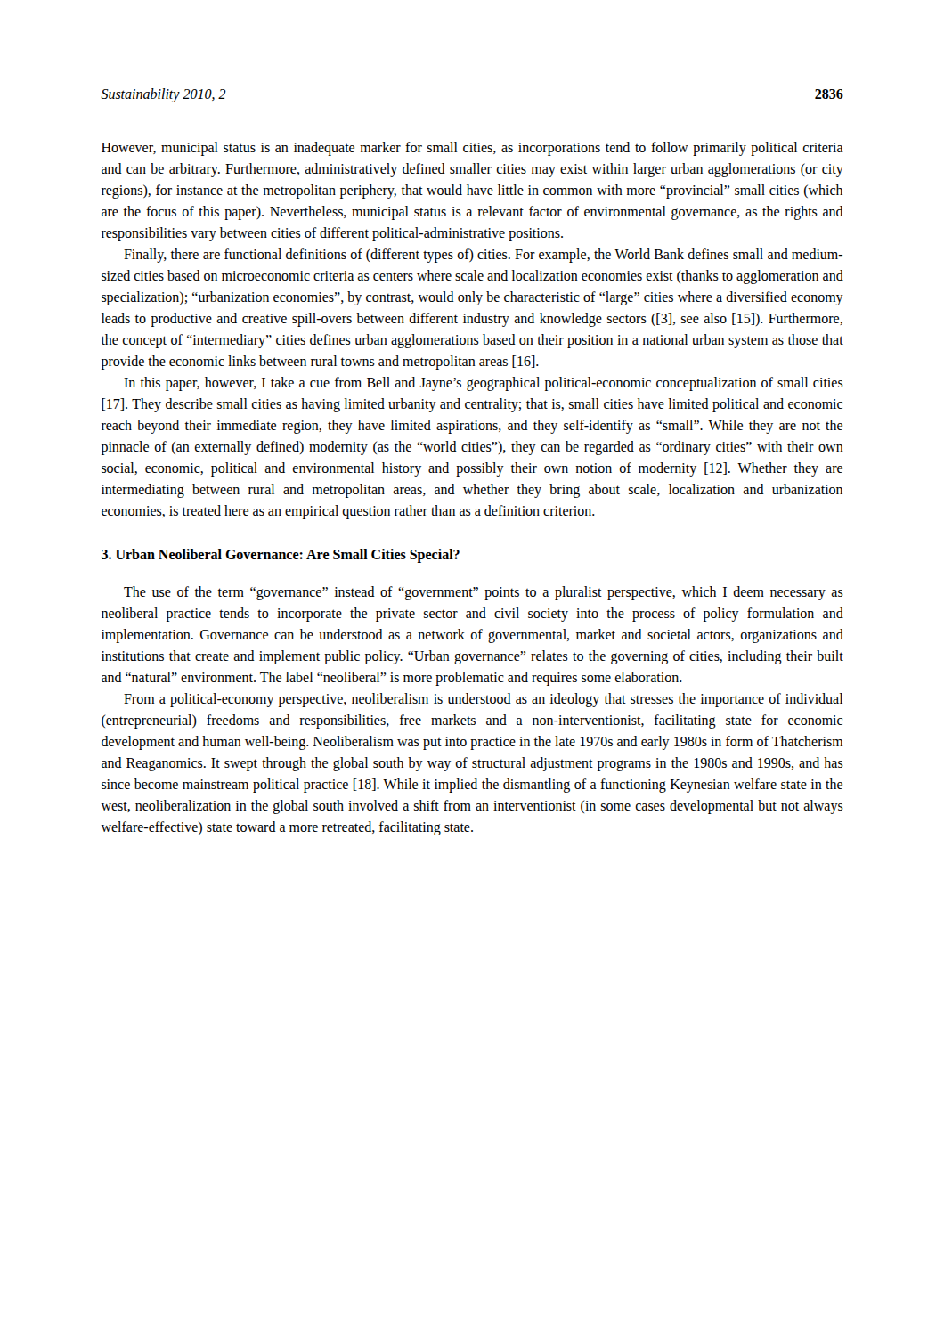Sustainability 2010, 2 2836
However, municipal status is an inadequate marker for small cities, as incorporations tend to follow primarily political criteria and can be arbitrary. Furthermore, administratively defined smaller cities may exist within larger urban agglomerations (or city regions), for instance at the metropolitan periphery, that would have little in common with more “provincial” small cities (which are the focus of this paper). Nevertheless, municipal status is a relevant factor of environmental governance, as the rights and responsibilities vary between cities of different political-administrative positions.
Finally, there are functional definitions of (different types of) cities. For example, the World Bank defines small and medium-sized cities based on microeconomic criteria as centers where scale and localization economies exist (thanks to agglomeration and specialization); “urbanization economies”, by contrast, would only be characteristic of “large” cities where a diversified economy leads to productive and creative spill-overs between different industry and knowledge sectors ([3], see also [15]). Furthermore, the concept of “intermediary” cities defines urban agglomerations based on their position in a national urban system as those that provide the economic links between rural towns and metropolitan areas [16].
In this paper, however, I take a cue from Bell and Jayne’s geographical political-economic conceptualization of small cities [17]. They describe small cities as having limited urbanity and centrality; that is, small cities have limited political and economic reach beyond their immediate region, they have limited aspirations, and they self-identify as “small”. While they are not the pinnacle of (an externally defined) modernity (as the “world cities”), they can be regarded as “ordinary cities” with their own social, economic, political and environmental history and possibly their own notion of modernity [12]. Whether they are intermediating between rural and metropolitan areas, and whether they bring about scale, localization and urbanization economies, is treated here as an empirical question rather than as a definition criterion.
3. Urban Neoliberal Governance: Are Small Cities Special?
The use of the term “governance” instead of “government” points to a pluralist perspective, which I deem necessary as neoliberal practice tends to incorporate the private sector and civil society into the process of policy formulation and implementation. Governance can be understood as a network of governmental, market and societal actors, organizations and institutions that create and implement public policy. “Urban governance” relates to the governing of cities, including their built and “natural” environment. The label “neoliberal” is more problematic and requires some elaboration.
From a political-economy perspective, neoliberalism is understood as an ideology that stresses the importance of individual (entrepreneurial) freedoms and responsibilities, free markets and a non-interventionist, facilitating state for economic development and human well-being. Neoliberalism was put into practice in the late 1970s and early 1980s in form of Thatcherism and Reaganomics. It swept through the global south by way of structural adjustment programs in the 1980s and 1990s, and has since become mainstream political practice [18]. While it implied the dismantling of a functioning Keynesian welfare state in the west, neoliberalization in the global south involved a shift from an interventionist (in some cases developmental but not always welfare-effective) state toward a more retreated, facilitating state.